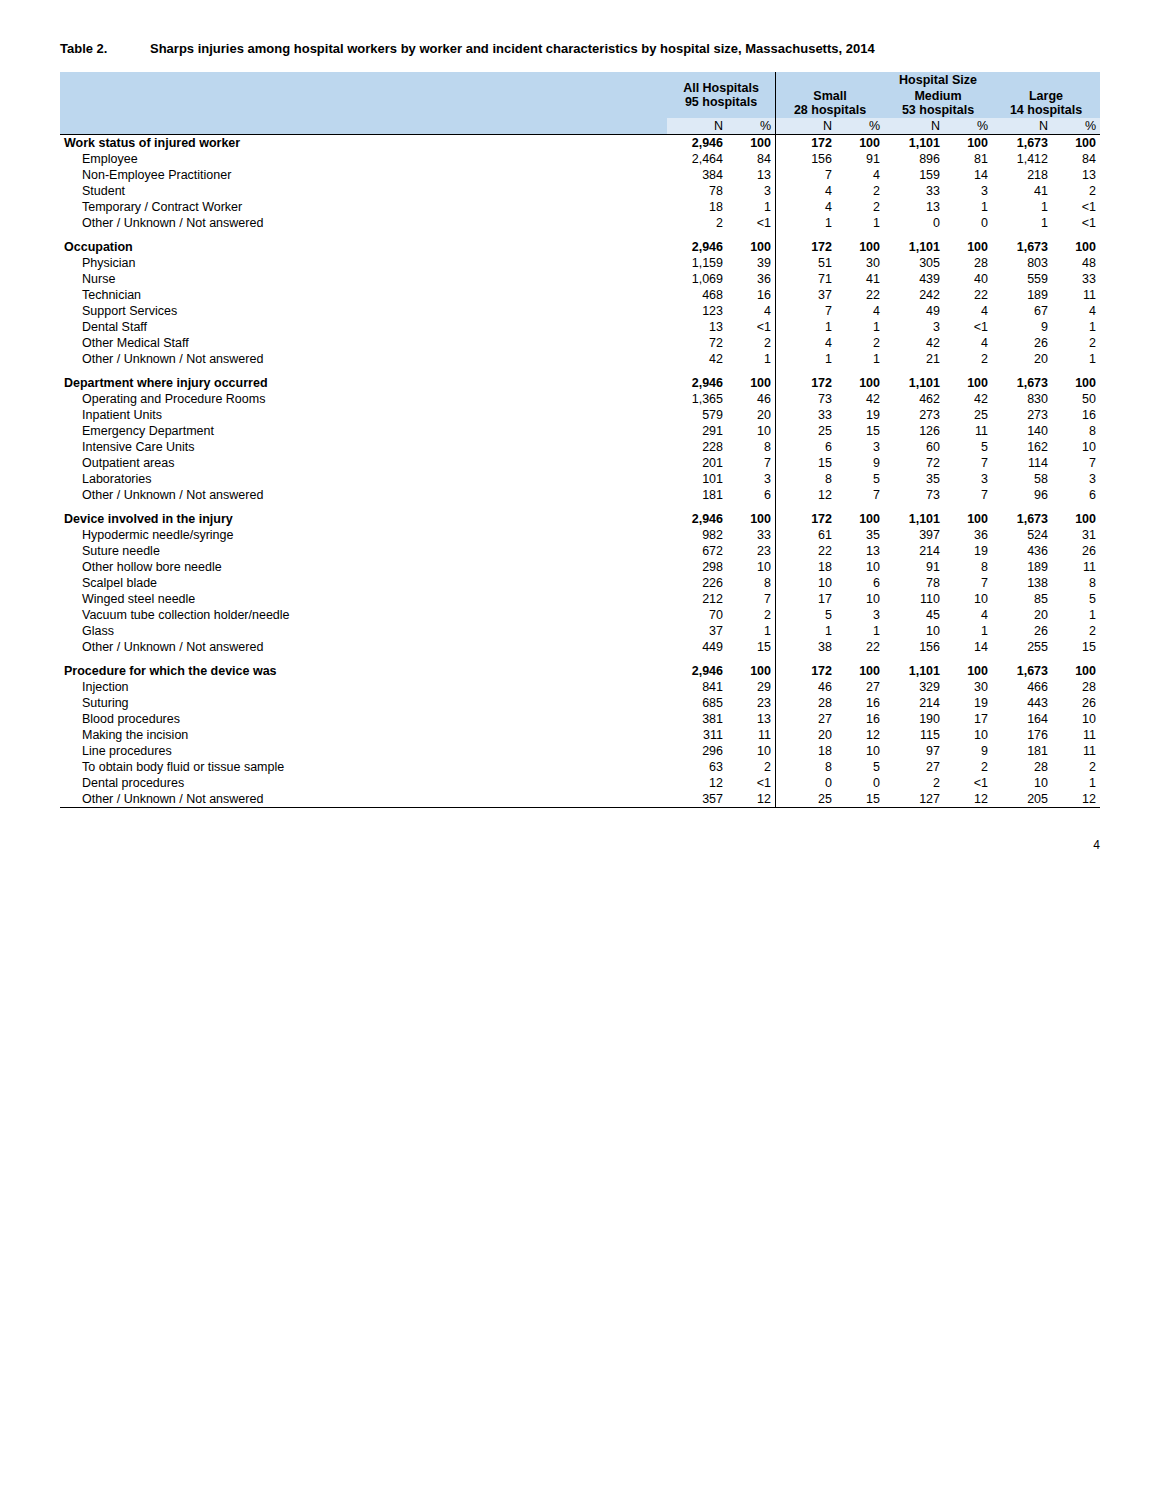Table 2. Sharps injuries among hospital workers by worker and incident characteristics by hospital size, Massachusetts, 2014
| | All Hospitals 95 hospitals | Hospital Size |
| --- | --- | --- |
| Small 28 hospitals | Medium 53 hospitals | Large 14 hospitals |
| N | % | N | % | N | % | N | % |
| Work status of injured worker | 2,946 | 100 | 172 | 100 | 1,101 | 100 | 1,673 | 100 |
| Employee | 2,464 | 84 | 156 | 91 | 896 | 81 | 1,412 | 84 |
| Non-Employee Practitioner | 384 | 13 | 7 | 4 | 159 | 14 | 218 | 13 |
| Student | 78 | 3 | 4 | 2 | 33 | 3 | 41 | 2 |
| Temporary / Contract Worker | 18 | 1 | 4 | 2 | 13 | 1 | 1 | <1 |
| Other / Unknown / Not answered | 2 | <1 | 1 | 1 | 0 | 0 | 1 | <1 |
| Occupation | 2,946 | 100 | 172 | 100 | 1,101 | 100 | 1,673 | 100 |
| Physician | 1,159 | 39 | 51 | 30 | 305 | 28 | 803 | 48 |
| Nurse | 1,069 | 36 | 71 | 41 | 439 | 40 | 559 | 33 |
| Technician | 468 | 16 | 37 | 22 | 242 | 22 | 189 | 11 |
| Support Services | 123 | 4 | 7 | 4 | 49 | 4 | 67 | 4 |
| Dental Staff | 13 | <1 | 1 | 1 | 3 | <1 | 9 | 1 |
| Other Medical Staff | 72 | 2 | 4 | 2 | 42 | 4 | 26 | 2 |
| Other / Unknown / Not answered | 42 | 1 | 1 | 1 | 21 | 2 | 20 | 1 |
| Department where injury occurred | 2,946 | 100 | 172 | 100 | 1,101 | 100 | 1,673 | 100 |
| Operating and Procedure Rooms | 1,365 | 46 | 73 | 42 | 462 | 42 | 830 | 50 |
| Inpatient Units | 579 | 20 | 33 | 19 | 273 | 25 | 273 | 16 |
| Emergency Department | 291 | 10 | 25 | 15 | 126 | 11 | 140 | 8 |
| Intensive Care Units | 228 | 8 | 6 | 3 | 60 | 5 | 162 | 10 |
| Outpatient areas | 201 | 7 | 15 | 9 | 72 | 7 | 114 | 7 |
| Laboratories | 101 | 3 | 8 | 5 | 35 | 3 | 58 | 3 |
| Other / Unknown / Not answered | 181 | 6 | 12 | 7 | 73 | 7 | 96 | 6 |
| Device involved in the injury | 2,946 | 100 | 172 | 100 | 1,101 | 100 | 1,673 | 100 |
| Hypodermic needle/syringe | 982 | 33 | 61 | 35 | 397 | 36 | 524 | 31 |
| Suture needle | 672 | 23 | 22 | 13 | 214 | 19 | 436 | 26 |
| Other hollow bore needle | 298 | 10 | 18 | 10 | 91 | 8 | 189 | 11 |
| Scalpel blade | 226 | 8 | 10 | 6 | 78 | 7 | 138 | 8 |
| Winged steel needle | 212 | 7 | 17 | 10 | 110 | 10 | 85 | 5 |
| Vacuum tube collection holder/needle | 70 | 2 | 5 | 3 | 45 | 4 | 20 | 1 |
| Glass | 37 | 1 | 1 | 1 | 10 | 1 | 26 | 2 |
| Other / Unknown / Not answered | 449 | 15 | 38 | 22 | 156 | 14 | 255 | 15 |
| Procedure for which the device was | 2,946 | 100 | 172 | 100 | 1,101 | 100 | 1,673 | 100 |
| Injection | 841 | 29 | 46 | 27 | 329 | 30 | 466 | 28 |
| Suturing | 685 | 23 | 28 | 16 | 214 | 19 | 443 | 26 |
| Blood procedures | 381 | 13 | 27 | 16 | 190 | 17 | 164 | 10 |
| Making the incision | 311 | 11 | 20 | 12 | 115 | 10 | 176 | 11 |
| Line procedures | 296 | 10 | 18 | 10 | 97 | 9 | 181 | 11 |
| To obtain body fluid or tissue sample | 63 | 2 | 8 | 5 | 27 | 2 | 28 | 2 |
| Dental procedures | 12 | <1 | 0 | 0 | 2 | <1 | 10 | 1 |
| Other / Unknown / Not answered | 357 | 12 | 25 | 15 | 127 | 12 | 205 | 12 |
4